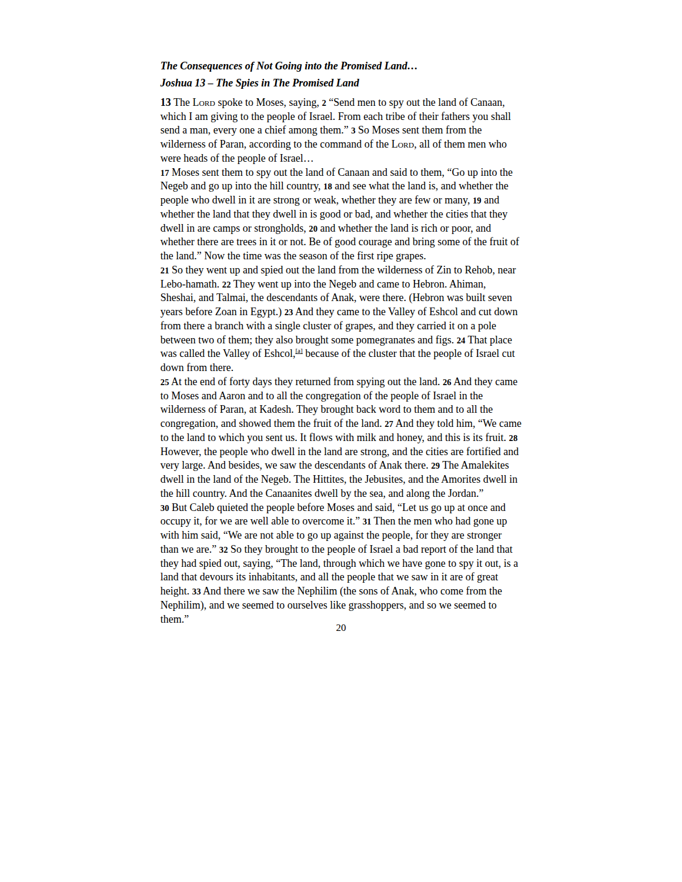The Consequences of Not Going into the Promised Land…
Joshua 13 – The Spies in The Promised Land
13 The Lord spoke to Moses, saying, 2 “Send men to spy out the land of Canaan, which I am giving to the people of Israel. From each tribe of their fathers you shall send a man, every one a chief among them.” 3 So Moses sent them from the wilderness of Paran, according to the command of the Lord, all of them men who were heads of the people of Israel…
17 Moses sent them to spy out the land of Canaan and said to them, “Go up into the Negeb and go up into the hill country, 18 and see what the land is, and whether the people who dwell in it are strong or weak, whether they are few or many, 19 and whether the land that they dwell in is good or bad, and whether the cities that they dwell in are camps or strongholds, 20 and whether the land is rich or poor, and whether there are trees in it or not. Be of good courage and bring some of the fruit of the land.” Now the time was the season of the first ripe grapes.
21 So they went up and spied out the land from the wilderness of Zin to Rehob, near Lebo-hamath. 22 They went up into the Negeb and came to Hebron. Ahiman, Sheshai, and Talmai, the descendants of Anak, were there. (Hebron was built seven years before Zoan in Egypt.) 23 And they came to the Valley of Eshcol and cut down from there a branch with a single cluster of grapes, and they carried it on a pole between two of them; they also brought some pomegranates and figs. 24 That place was called the Valley of Eshcol,[a] because of the cluster that the people of Israel cut down from there.
25 At the end of forty days they returned from spying out the land. 26 And they came to Moses and Aaron and to all the congregation of the people of Israel in the wilderness of Paran, at Kadesh. They brought back word to them and to all the congregation, and showed them the fruit of the land. 27 And they told him, “We came to the land to which you sent us. It flows with milk and honey, and this is its fruit. 28 However, the people who dwell in the land are strong, and the cities are fortified and very large. And besides, we saw the descendants of Anak there. 29 The Amalekites dwell in the land of the Negeb. The Hittites, the Jebusites, and the Amorites dwell in the hill country. And the Canaanites dwell by the sea, and along the Jordan.”
30 But Caleb quieted the people before Moses and said, “Let us go up at once and occupy it, for we are well able to overcome it.” 31 Then the men who had gone up with him said, “We are not able to go up against the people, for they are stronger than we are.” 32 So they brought to the people of Israel a bad report of the land that they had spied out, saying, “The land, through which we have gone to spy it out, is a land that devours its inhabitants, and all the people that we saw in it are of great height. 33 And there we saw the Nephilim (the sons of Anak, who come from the Nephilim), and we seemed to ourselves like grasshoppers, and so we seemed to them.”
20